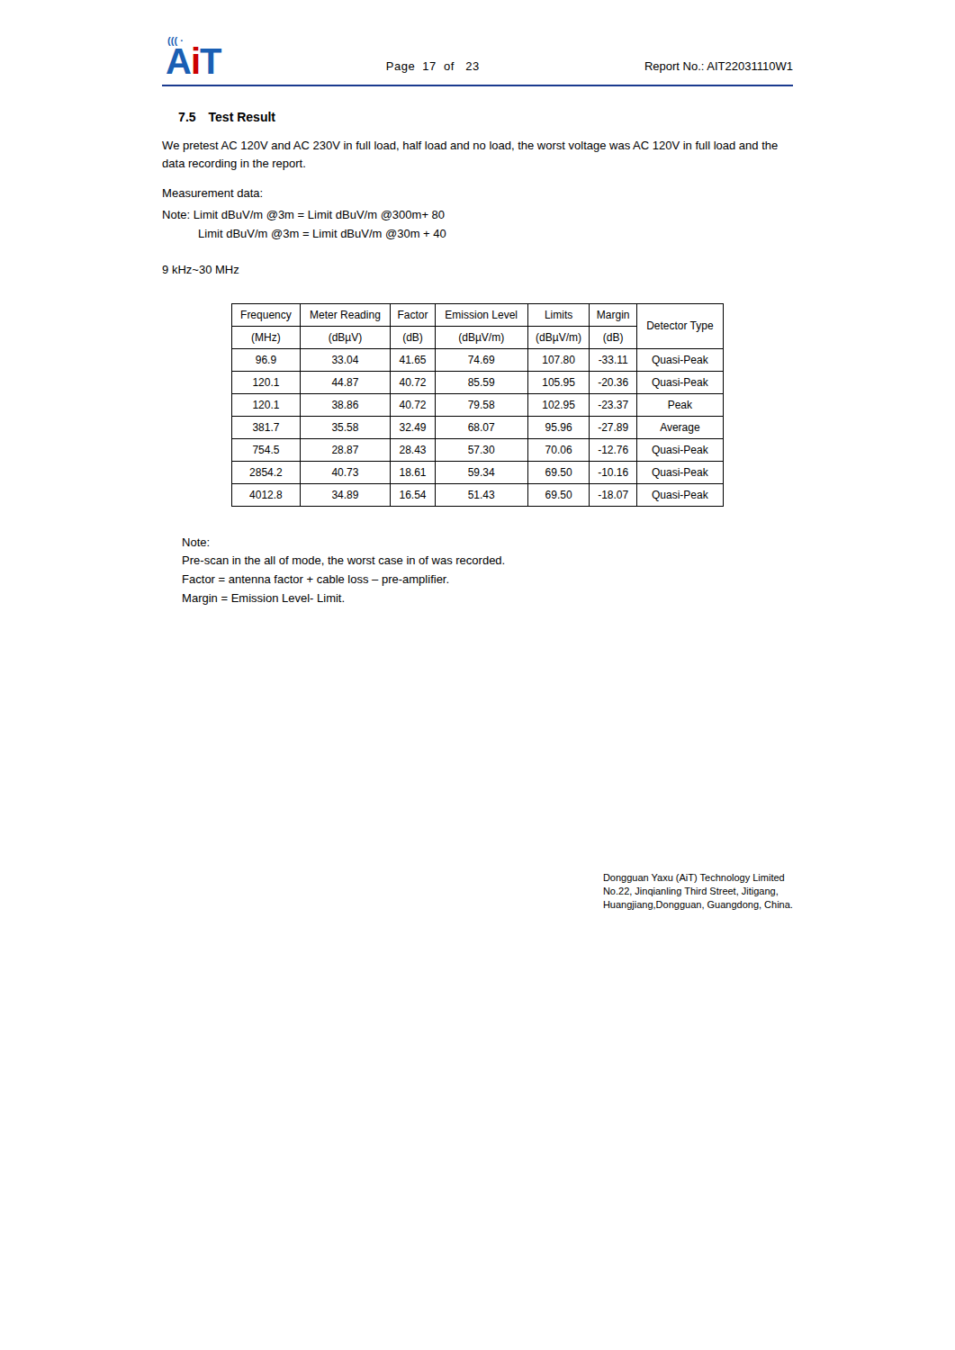((( · Ai T
Page 17 of 23
Report No.: AIT22031110W1
7.5 Test Result
We pretest AC 120V and AC 230V in full load, half load and no load, the worst voltage was AC 120V in full load and the data recording in the report.
Measurement data:
Note: Limit dBuV/m @3m = Limit dBuV/m @300m+ 80
Limit dBuV/m @3m = Limit dBuV/m @30m + 40
9 kHz~30 MHz
| Frequency | Meter Reading | Factor | Emission Level | Limits | Margin | Detector Type |
| --- | --- | --- | --- | --- | --- | --- |
| (MHz) | (dBµV) | (dB) | (dBµV/m) | (dBµV/m) | (dB) |
| 96.9 | 33.04 | 41.65 | 74.69 | 107.80 | -33.11 | Quasi-Peak |
| 120.1 | 44.87 | 40.72 | 85.59 | 105.95 | -20.36 | Quasi-Peak |
| 120.1 | 38.86 | 40.72 | 79.58 | 102.95 | -23.37 | Peak |
| 381.7 | 35.58 | 32.49 | 68.07 | 95.96 | -27.89 | Average |
| 754.5 | 28.87 | 28.43 | 57.30 | 70.06 | -12.76 | Quasi-Peak |
| 2854.2 | 40.73 | 18.61 | 59.34 | 69.50 | -10.16 | Quasi-Peak |
| 4012.8 | 34.89 | 16.54 | 51.43 | 69.50 | -18.07 | Quasi-Peak |
Note:
Pre-scan in the all of mode, the worst case in of was recorded.
Factor = antenna factor + cable loss – pre-amplifier.
Margin = Emission Level- Limit.
Dongguan Yaxu (AiT) Technology Limited
No.22, Jinqianling Third Street, Jitigang,
Huangjiang,Dongguan, Guangdong, China.